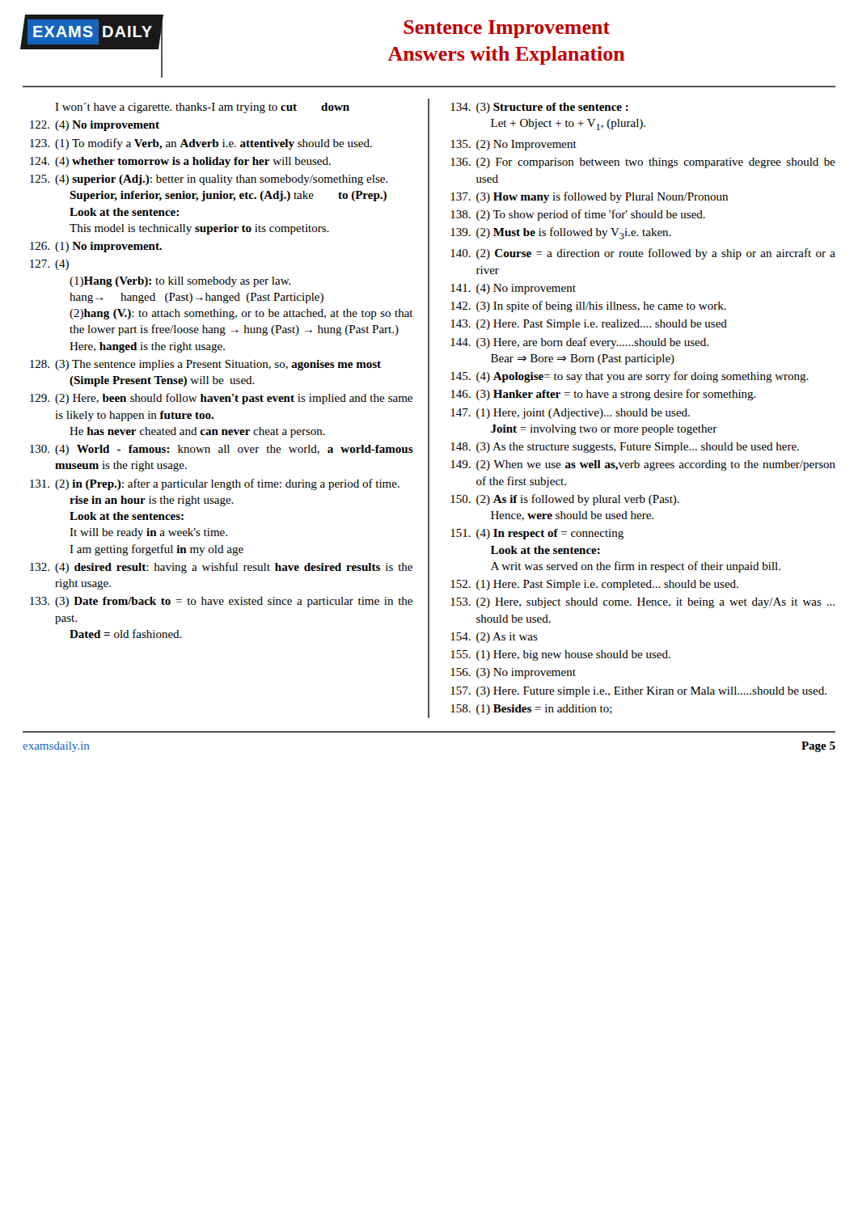EXAMS DAILY
Sentence Improvement
Answers with Explanation
I won´t have a cigarette. thanks-I am trying to cut down
122. (4) No improvement
123. (1) To modify a Verb, an Adverb i.e. attentively should be used.
124. (4) whether tomorrow is a holiday for her will beused.
125. (4) superior (Adj.): better in quality than somebody/something else. Superior, inferior, senior, junior, etc. (Adj.) take to (Prep.) Look at the sentence: This model is technically superior to its competitors.
126. (1) No improvement.
127. (4) (1)Hang (Verb): to kill somebody as per law. hang→ hanged (Past)→hanged (Past Participle) (2)hang (V.): to attach something, or to be attached, at the top so that the lower part is free/loose hang → hung (Past) → hung (Past Part.) Here, hanged is the right usage.
128. (3) The sentence implies a Present Situation, so, agonises me most (Simple Present Tense) will be used.
129. (2) Here, been should follow haven't past event is implied and the same is likely to happen in future too. He has never cheated and can never cheat a person.
130. (4) World - famous: known all over the world, a world-famous museum is the right usage.
131. (2) in (Prep.): after a particular length of time: during a period of time. rise in an hour is the right usage. Look at the sentences: It will be ready in a week's time. I am getting forgetful in my old age
132. (4) desired result: having a wishful result have desired results is the right usage.
133. (3) Date from/back to = to have existed since a particular time in the past. Dated = old fashioned.
134. (3) Structure of the sentence : Let + Object + to + V1, (plural).
135. (2) No Improvement
136. (2) For comparison between two things comparative degree should be used
137. (3) How many is followed by Plural Noun/Pronoun
138. (2) To show period of time 'for' should be used.
139. (2) Must be is followed by V3i.e. taken.
140. (2) Course = a direction or route followed by a ship or an aircraft or a river
141. (4) No improvement
142. (3) In spite of being ill/his illness, he came to work.
143. (2) Here. Past Simple i.e. realized.... should be used
144. (3) Here, are born deaf every......should be used. Bear ⇒ Bore ⇒ Born (Past participle)
145. (4) Apologise= to say that you are sorry for doing something wrong.
146. (3) Hanker after = to have a strong desire for something.
147. (1) Here, joint (Adjective)... should be used. Joint = involving two or more people together
148. (3) As the structure suggests, Future Simple... should be used here.
149. (2) When we use as well as, verb agrees according to the number/person of the first subject.
150. (2) As if is followed by plural verb (Past). Hence, were should be used here.
151. (4) In respect of = connecting Look at the sentence: A writ was served on the firm in respect of their unpaid bill.
152. (1) Here. Past Simple i.e. completed... should be used.
153. (2) Here, subject should come. Hence, it being a wet day/As it was ... should be used.
154. (2) As it was
155. (1) Here, big new house should be used.
156. (3) No improvement
157. (3) Here. Future simple i.e., Either Kiran or Mala will.....should be used.
158. (1) Besides = in addition to;
examsdaily.in Page 5